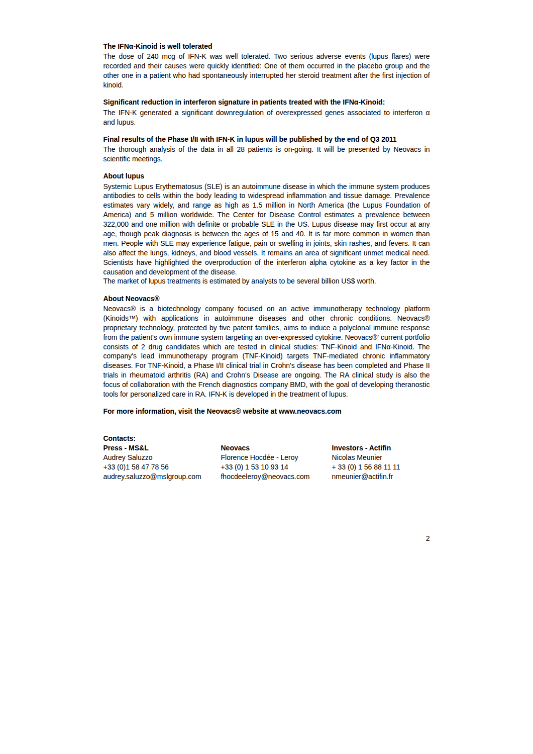The IFNα-Kinoid is well tolerated
The dose of 240 mcg of IFN-K was well tolerated. Two serious adverse events (lupus flares) were recorded and their causes were quickly identified: One of them occurred in the placebo group and the other one in a patient who had spontaneously interrupted her steroid treatment after the first injection of kinoid.
Significant reduction in interferon signature in patients treated with the IFNα-Kinoid:
The IFN-K generated a significant downregulation of overexpressed genes associated to interferon α and lupus.
Final results of the Phase I/II with IFN-K in lupus will be published by the end of Q3 2011
The thorough analysis of the data in all 28 patients is on-going. It will be presented by Neovacs in scientific meetings.
About lupus
Systemic Lupus Erythematosus (SLE) is an autoimmune disease in which the immune system produces antibodies to cells within the body leading to widespread inflammation and tissue damage. Prevalence estimates vary widely, and range as high as 1.5 million in North America (the Lupus Foundation of America) and 5 million worldwide. The Center for Disease Control estimates a prevalence between 322,000 and one million with definite or probable SLE in the US. Lupus disease may first occur at any age, though peak diagnosis is between the ages of 15 and 40. It is far more common in women than men. People with SLE may experience fatigue, pain or swelling in joints, skin rashes, and fevers. It can also affect the lungs, kidneys, and blood vessels. It remains an area of significant unmet medical need. Scientists have highlighted the overproduction of the interferon alpha cytokine as a key factor in the causation and development of the disease.
The market of lupus treatments is estimated by analysts to be several billion US$ worth.
About Neovacs®
Neovacs® is a biotechnology company focused on an active immunotherapy technology platform (Kinoids™) with applications in autoimmune diseases and other chronic conditions. Neovacs® proprietary technology, protected by five patent families, aims to induce a polyclonal immune response from the patient's own immune system targeting an over-expressed cytokine. Neovacs®' current portfolio consists of 2 drug candidates which are tested in clinical studies: TNF-Kinoid and IFNα-Kinoid. The company's lead immunotherapy program (TNF-Kinoid) targets TNF-mediated chronic inflammatory diseases. For TNF-Kinoid, a Phase I/II clinical trial in Crohn's disease has been completed and Phase II trials in rheumatoid arthritis (RA) and Crohn's Disease are ongoing. The RA clinical study is also the focus of collaboration with the French diagnostics company BMD, with the goal of developing theranostic tools for personalized care in RA. IFN-K is developed in the treatment of lupus.
For more information, visit the Neovacs® website at www.neovacs.com
Contacts:
| Press - MS&L | Neovacs | Investors - Actifin |
| Audrey Saluzzo | Florence Hocdée - Leroy | Nicolas Meunier |
| +33 (0)1 58 47 78 56 | +33 (0) 1 53 10 93 14 | + 33 (0) 1 56 88 11 11 |
| audrey.saluzzo@mslgroup.com | fhocdeeleroy@neovacs.com | nmeunier@actifin.fr |
2